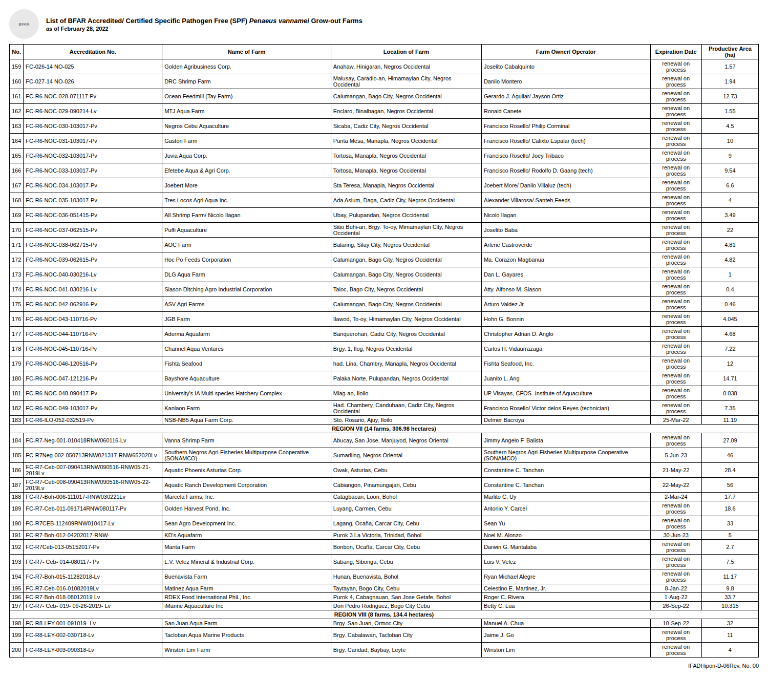BFAR
List of BFAR Accredited/ Certified Specific Pathogen Free (SPF) Penaeus vannamei Grow-out Farms
as of February 28, 2022
| No. | Accreditation No. | Name of Farm | Location of Farm | Farm Owner/ Operator | Expiration Date | Productive Area (ha) |
| --- | --- | --- | --- | --- | --- | --- |
| 159 | FC-026-14 NO-025 | Golden Agribusiness Corp. | Anahaw, Hinigaran, Negros Occidental | Joselito Cabalquinto | renewal on process | 1.57 |
| 160 | FC-027-14 NO-026 | DRC Shrimp Farm | Malusay, Caradio-an, Himamaylan City, Negros Occidental | Danilo Montero | renewal on process | 1.94 |
| 161 | FC-R6-NOC-028-071117-Pv | Ocean Feedmill (Tay Farm) | Calumangan, Bago City, Negros Occidental | Gerardo J. Aguilar/ Jayson Ortiz | renewal on process | 12.73 |
| 162 | FC-R6-NOC-029-090214-Lv | MTJ Aqua Farm | Enclaro, Binalbagan, Negros Occidental | Ronald Canete | renewal on process | 1.55 |
| 163 | FC-R6-NOC-030-103017-Pv | Negros Cebu Aquaculture | Sicaba, Cadiz City, Negros Occidental | Francisco Rosello/ Philip Corminal | renewal on process | 4.5 |
| 164 | FC-R6-NOC-031-103017-Pv | Gaston Farm | Punta Mesa, Manapla, Negros Occidental | Francisco Rosello/ Calixto Espalar (tech) | renewal on process | 10 |
| 165 | FC-R6-NOC-032-103017-Pv | Juvia Aqua Corp. | Tortosa, Manapla, Negros Occidental | Francisco Rosello/ Joey Tribaco | renewal on process | 9 |
| 166 | FC-R6-NOC-033-103017-Pv | Efetebe Aqua & Agri Corp. | Tortosa, Manapla, Negros Occidental | Francisco Rosello/ Rodolfo D. Gaang (tech) | renewal on process | 9.54 |
| 167 | FC-R6-NOC-034-103017-Pv | Joebert More | Sta Teresa, Manapla, Negros Occidental | Joebert More/ Danilo Villaluz (tech) | renewal on process | 6.6 |
| 168 | FC-R6-NOC-035-103017-Pv | Tres Locos Agri Aqua Inc. | Ada Aslum, Daga, Cadiz City, Negros Occidental | Alexander Villarosa/ Santeh Feeds | renewal on process | 4 |
| 169 | FC-R6-NOC-036-051415-Pv | All Shrimp Farm/ Nicolo Ilagan | Ubay, Pulupandan, Negros Occidental | Nicolo Ilagan | renewal on process | 3.49 |
| 170 | FC-R6-NOC-037-062515-Pv | Puffi Aquaculture | Sitio Buhi-an, Brgy. To-oy, Mimamaylan City, Negros Occidental | Joselito Baba | renewal on process | 22 |
| 171 | FC-R6-NOC-038-062715-Pv | AOC Farm | Balaring, Silay City, Negros Occidental | Arlene Castroverde | renewal on process | 4.81 |
| 172 | FC-R6-NOC-039-062615-Pv | Hoc Po Feeds Corporation | Calumangan, Bago City, Negros Occidental | Ma. Corazon Magbanua | renewal on process | 4.82 |
| 173 | FC-R6-NOC-040-030216-Lv | DLG Aqua Farm | Calumangan, Bago City, Negros Occidental | Dan L. Gayares | renewal on process | 1 |
| 174 | FC-R6-NOC-041-030216-Lv | Siason Ditching Agro Industrial Corporation | Taloc, Bago City, Negros Occidental | Atty. Alfonso M. Siason | renewal on process | 0.4 |
| 175 | FC-R6-NOC-042-062916-Pv | ASV Agri Farms | Calumangan, Bago City, Negros Occidental | Arturo Valdez Jr. | renewal on process | 0.46 |
| 176 | FC-R6-NOC-043-110716-Pv | JGB Farm | Ilawod, To-oy, Himamaylan City, Negros Occidental | Hohn G. Bonnin | renewal on process | 4.045 |
| 177 | FC-R6-NOC-044-110716-Pv | Aderma Aquafarm | Banquerohan, Cadiz City, Negros Occidental | Christopher Adrian D. Anglo | renewal on process | 4.68 |
| 178 | FC-R6-NOC-045-110716-Pv | Channel Aqua Ventures | Brgy. 1, Ilog, Negros Occidental | Carlos H. Vidaurrazaga | renewal on process | 7.22 |
| 179 | FC-R6-NOC-046-120516-Pv | Fishta Seafood | had. Lina, Chambry, Manapla, Negros Occidental | Fishta Seafood, Inc. | renewal on process | 12 |
| 180 | FC-R6-NOC-047-121216-Pv | Bayshore Aquaculture | Palaka Norte, Pulupandan, Negros Occidental | Juanito L. Ang | renewal on process | 14.71 |
| 181 | FC-R6-NOC-048-090417-Pv | University's IA Multi-species Hatchery Complex | Miag-ao, Iloilo | UP Visayas, CFOS- Institute of Aquaculture | renewal on process | 0.038 |
| 182 | FC-R6-NOC-049-103017-Pv | Kanlaon Farm | Had. Chambery, Canduhaan, Cadiz City, Negros Occidental | Francisco Rosello/ Victor delos Reyes (technician) | renewal on process | 7.35 |
| 183 | FC-R6-ILO-052-032519-Pv | NSB-NB5 Aqua Farm Corp. | Sto. Rosario, Ajuy, Iloilo | Delmer Bacroya | 25-Mar-22 | 11.19 |
| REGION VII (14 farms, 306.98 hectares) |
| 184 | FC-R7-Neg-001-010418RNW060116-Lv | Vanna Shrimp Farm | Abucay, San Jose, Manjuyod, Negros Oriental | Jimmy Angelo F. Balista | renewal on process | 27.09 |
| 185 | FC-R7Neg-002-050713RNW021317-RNW652020Lv | Southern Negros Agri-Fisheries Multipurpose Cooperative (SONAMCO) | Sumariling, Negros Oriental | Southern Negros Agri-Fisheries Multipurpose Cooperative (SONAMCO) | 5-Jun-23 | 46 |
| 186 | FC-R7-Ceb-007-090413RNW090516-RNW05-21-2019Lv | Aquatic Phoenix Asturias Corp. | Owak, Asturias, Cebu | Constantine C. Tanchan | 21-May-22 | 28.4 |
| 187 | FC-R7-Ceb-008-090413RNW090516-RNW05-22-2019Lv | Aquatic Ranch Development Corporation | Cabiangon, Pinamungajan, Cebu | Constantine C. Tanchan | 22-May-22 | 56 |
| 188 | FC-R7-Boh-006-111017-RNW030221Lv | Marcela Farms, Inc. | Catagbacan, Loon, Bohol | Marlito C. Uy | 2-Mar-24 | 17.7 |
| 189 | FC-R7-Ceb-011-091714RNW080117-Pv | Golden Harvest Pond, Inc. | Luyang, Carmen, Cebu | Antonio Y. Carcel | renewal on process | 18.6 |
| 190 | FC-R7CEB-112409RNW010417-Lv | Sean Agro Development Inc. | Lagang, Ocaña, Carcar City, Cebu | Sean Yu | renewal on process | 33 |
| 191 | FC-R7-Boh-012-04202017-RNW- | KD's Aquafarm | Purok 3 La Victoria, Trinidad, Bohol | Noel M. Alonzo | 30-Jun-23 | 5 |
| 192 | FC-R7Ceb-013-05152017-Pv | Manta Farm | Bonbon, Ocaña, Carcar City, Cebu | Darwin G. Mantalaba | renewal on process | 2.7 |
| 193 | FC-R7- Ceb- 014-080117- Pv | L.V. Velez Mineral & Industrial Corp. | Sabang, Sibonga, Cebu | Luis V. Velez | renewal on process | 7.5 |
| 194 | FC-R7-Boh-015-11282018-Lv | Buenavista Farm | Hunan, Buenavista, Bohol | Ryan Michael Alegre | renewal on process | 11.17 |
| 195 | FC-R7-Ceb-016-01082019Lv | Matinez Aqua Farm | Taytayan, Bogo City, Cebu | Celestino E. Martinez, Jr. | 8-Jan-22 | 9.8 |
| 196 | FC-R7-Boh-018-08012019 Lv | RDEX Food International Phil., Inc. | Purok 4, Cabagnauan, San Jose Getafe, Bohol | Roger C. Rivera | 1-Aug-22 | 33.7 |
| 197 | FC-R7- Ceb- 019- 09-26-2019- Lv | iMarine Aquaculture Inc | Don Pedro Rodriguez, Bogo City Cebu | Betty C. Lua | 26-Sep-22 | 10.315 |
| REGION VIII (8 farms, 134.4 hectares) |
| 198 | FC-R8-LEY-001-091019- Lv | San Juan Aqua Farm | Brgy. San Juan, Ormoc City | Manuel A. Chua | 10-Sep-22 | 32 |
| 199 | FC-R8-LEY-002-030718-Lv | Tacloban Aqua Marine Products | Brgy. Cabalawan, Tacloban City | Jaime J. Go | renewal on process | 11 |
| 200 | FC-R8-LEY-003-090318-Lv | Winston Lim Farm | Brgy. Caridad, Baybay, Leyte | Winston Lim | renewal on process | 4 |
IFADHipon-D-06Rev. No. 00